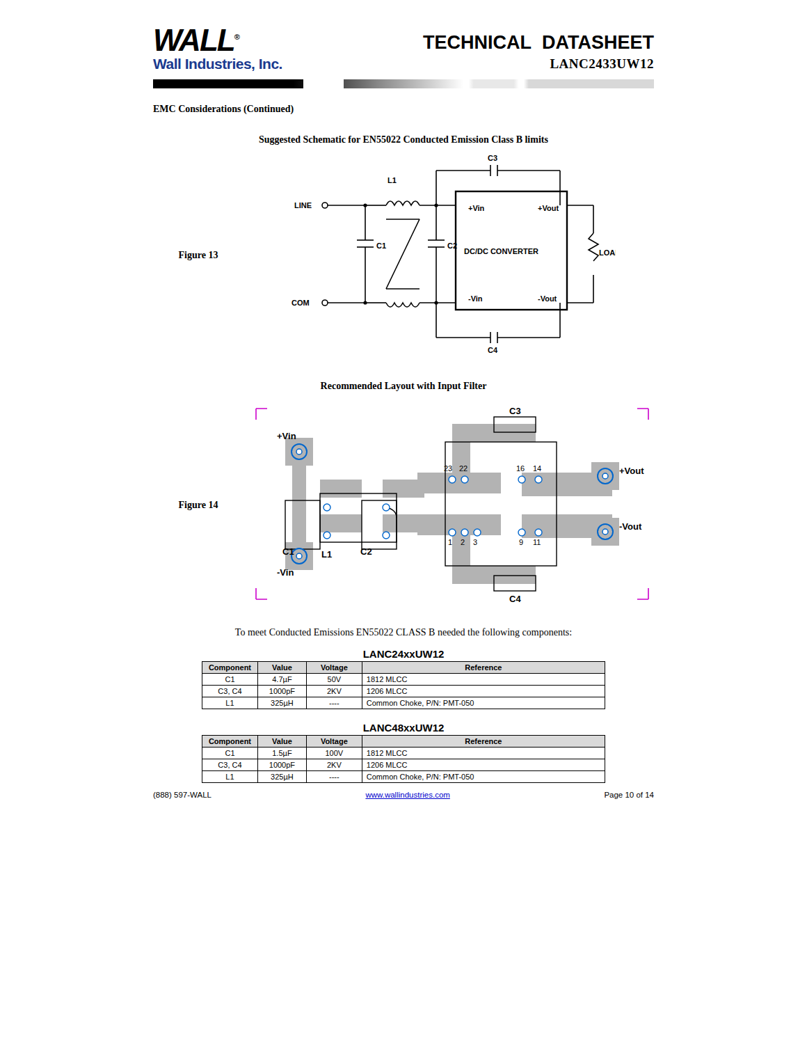WALL®
Wall Industries, Inc.
TECHNICAL DATASHEET
LANC2433UW12
EMC Considerations (Continued)
Suggested Schematic for EN55022 Conducted Emission Class B limits
Figure 13
+Vin +Vout -Vin -Vout DC/DC CONVERTER LINE L1 COM C1 C2 C3 C4 LOAD
Recommended Layout with Input Filter
Figure 14
+Vin -Vin +Vout -Vout C3 C4 C1 C2 L1 23 22 16 14 1 2 3 9 11
To meet Conducted Emissions EN55022 CLASS B needed the following components:
LANC24xxUW12
| Component | Value | Voltage | Reference |
| --- | --- | --- | --- |
| C1 | 4.7µF | 50V | 1812 MLCC |
| C3, C4 | 1000pF | 2KV | 1206 MLCC |
| L1 | 325µH | ---- | Common Choke, P/N: PMT-050 |
LANC48xxUW12
| Component | Value | Voltage | Reference |
| --- | --- | --- | --- |
| C1 | 1.5µF | 100V | 1812 MLCC |
| C3, C4 | 1000pF | 2KV | 1206 MLCC |
| L1 | 325µH | ---- | Common Choke, P/N: PMT-050 |
(888) 597-WALL
www.wallindustries.com
Page 10 of 14